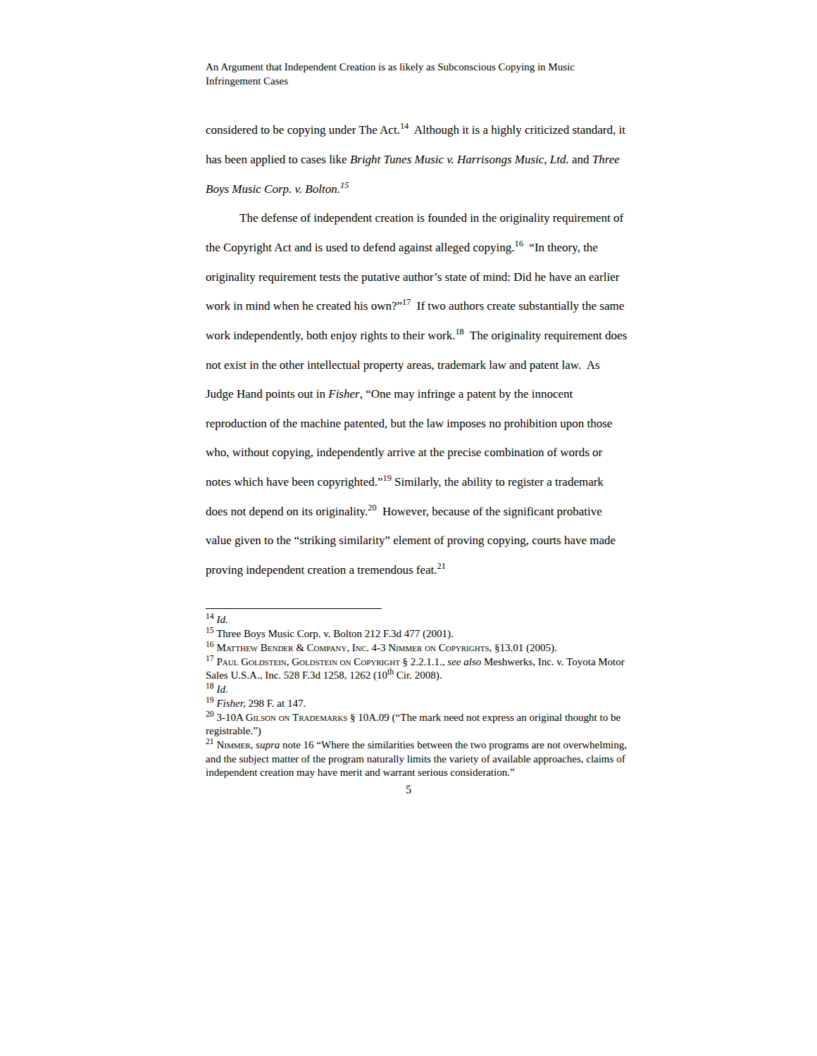An Argument that Independent Creation is as likely as Subconscious Copying in Music Infringement Cases
considered to be copying under The Act.14 Although it is a highly criticized standard, it has been applied to cases like Bright Tunes Music v. Harrisongs Music, Ltd. and Three Boys Music Corp. v. Bolton.15
The defense of independent creation is founded in the originality requirement of the Copyright Act and is used to defend against alleged copying.16 “In theory, the originality requirement tests the putative author’s state of mind: Did he have an earlier work in mind when he created his own?”17 If two authors create substantially the same work independently, both enjoy rights to their work.18 The originality requirement does not exist in the other intellectual property areas, trademark law and patent law. As Judge Hand points out in Fisher, “One may infringe a patent by the innocent reproduction of the machine patented, but the law imposes no prohibition upon those who, without copying, independently arrive at the precise combination of words or notes which have been copyrighted.”19 Similarly, the ability to register a trademark does not depend on its originality.20 However, because of the significant probative value given to the “striking similarity” element of proving copying, courts have made proving independent creation a tremendous feat.21
14 Id.
15 Three Boys Music Corp. v. Bolton 212 F.3d 477 (2001).
16 Matthew Bender & Company, Inc. 4-3 Nimmer on Copyrights, §13.01 (2005).
17 Paul Goldstein, Goldstein on Copyright § 2.2.1.1., see also Meshwerks, Inc. v. Toyota Motor Sales U.S.A., Inc. 528 F.3d 1258, 1262 (10th Cir. 2008).
18 Id.
19 Fisher, 298 F. at 147.
20 3-10A Gilson on Trademarks § 10A.09 (“The mark need not express an original thought to be registrable.”)
21 Nimmer, supra note 16 “Where the similarities between the two programs are not overwhelming, and the subject matter of the program naturally limits the variety of available approaches, claims of independent creation may have merit and warrant serious consideration.”
5